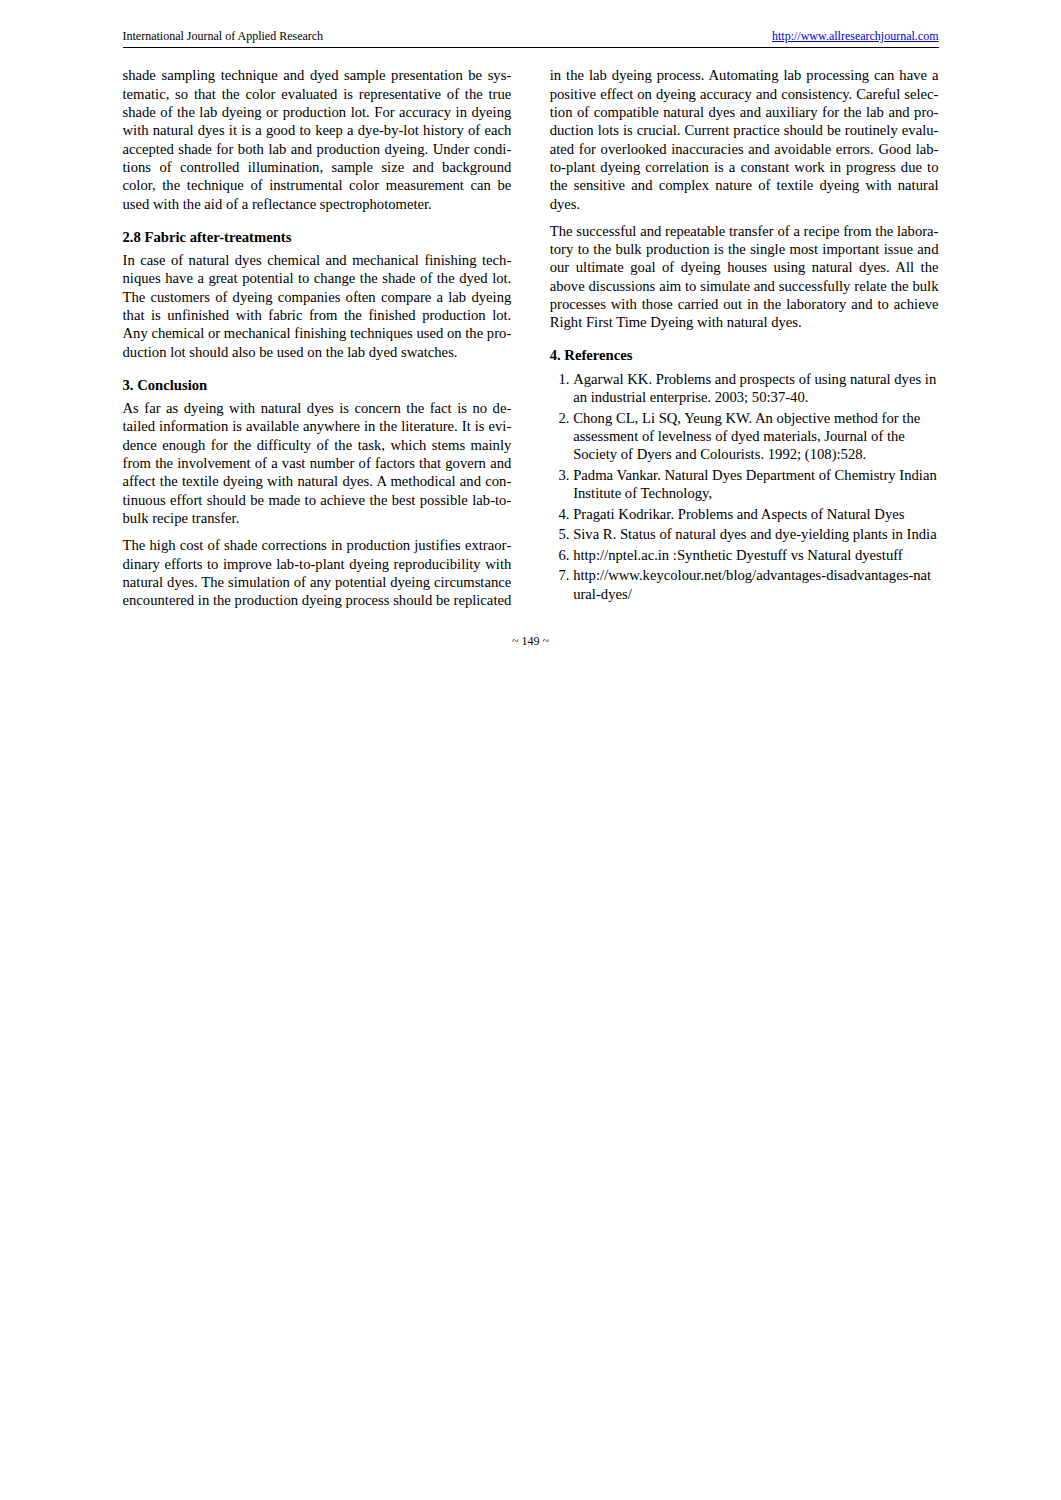International Journal of Applied Research http://www.allresearchjournal.com
shade sampling technique and dyed sample presentation be systematic, so that the color evaluated is representative of the true shade of the lab dyeing or production lot. For accuracy in dyeing with natural dyes it is a good to keep a dye-by-lot history of each accepted shade for both lab and production dyeing. Under conditions of controlled illumination, sample size and background color, the technique of instrumental color measurement can be used with the aid of a reflectance spectrophotometer.
2.8 Fabric after-treatments
In case of natural dyes chemical and mechanical finishing techniques have a great potential to change the shade of the dyed lot. The customers of dyeing companies often compare a lab dyeing that is unfinished with fabric from the finished production lot. Any chemical or mechanical finishing techniques used on the production lot should also be used on the lab dyed swatches.
3. Conclusion
As far as dyeing with natural dyes is concern the fact is no detailed information is available anywhere in the literature. It is evidence enough for the difficulty of the task, which stems mainly from the involvement of a vast number of factors that govern and affect the textile dyeing with natural dyes. A methodical and continuous effort should be made to achieve the best possible lab-to-bulk recipe transfer.
The high cost of shade corrections in production justifies extraordinary efforts to improve lab-to-plant dyeing reproducibility with natural dyes. The simulation of any potential dyeing circumstance encountered in the production dyeing process should be replicated in the lab dyeing process. Automating lab processing can have a positive effect on dyeing accuracy and consistency. Careful selection of compatible natural dyes and auxiliary for the lab and production lots is crucial. Current practice should be routinely evaluated for overlooked inaccuracies and avoidable errors. Good lab-to-plant dyeing correlation is a constant work in progress due to the sensitive and complex nature of textile dyeing with natural dyes.
The successful and repeatable transfer of a recipe from the laboratory to the bulk production is the single most important issue and our ultimate goal of dyeing houses using natural dyes. All the above discussions aim to simulate and successfully relate the bulk processes with those carried out in the laboratory and to achieve Right First Time Dyeing with natural dyes.
4. References
Agarwal KK. Problems and prospects of using natural dyes in an industrial enterprise. 2003; 50:37-40.
Chong CL, Li SQ, Yeung KW. An objective method for the assessment of levelness of dyed materials, Journal of the Society of Dyers and Colourists. 1992; (108):528.
Padma Vankar. Natural Dyes Department of Chemistry Indian Institute of Technology,
Pragati Kodrikar. Problems and Aspects of Natural Dyes
Siva R. Status of natural dyes and dye-yielding plants in India
http://nptel.ac.in :Synthetic Dyestuff vs Natural dyestuff
http://www.keycolour.net/blog/advantages-disadvantages-natural-dyes/
~ 149 ~